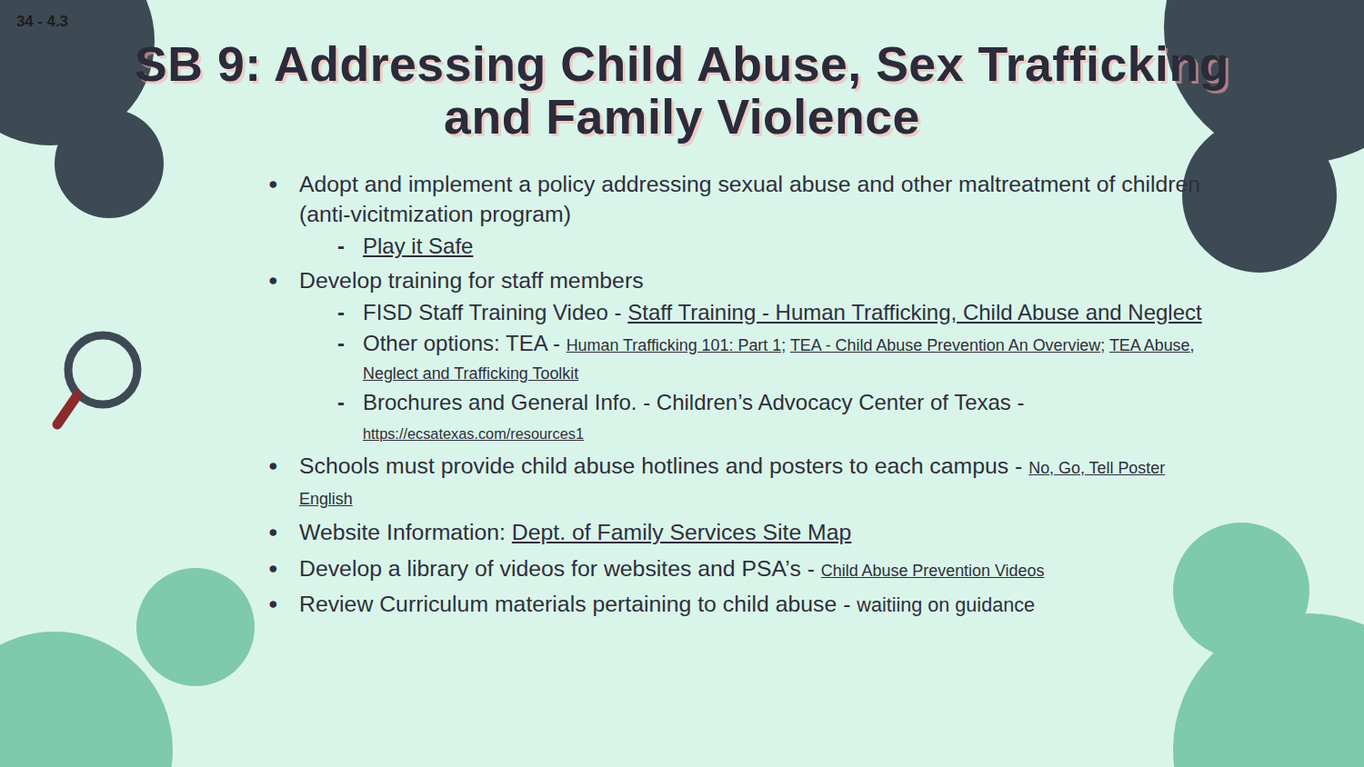34 - 4.3
SB 9: Addressing Child Abuse, Sex Trafficking and Family Violence
Adopt and implement a policy addressing sexual abuse and other maltreatment of children (anti-vicitmization program)
Play it Safe
Develop training for staff members
FISD Staff Training Video - Staff Training - Human Trafficking, Child Abuse and Neglect
Other options: TEA - Human Trafficking 101: Part 1; TEA - Child Abuse Prevention An Overview; TEA Abuse, Neglect and Trafficking Toolkit
Brochures and General Info. - Children’s Advocacy Center of Texas - https://ecsatexas.com/resources1
Schools must provide child abuse hotlines and posters to each campus - No, Go, Tell Poster English
Website Information: Dept. of Family Services Site Map
Develop a library of videos for websites and PSA’s - Child Abuse Prevention Videos
Review Curriculum materials pertaining to child abuse - waitiing on guidance